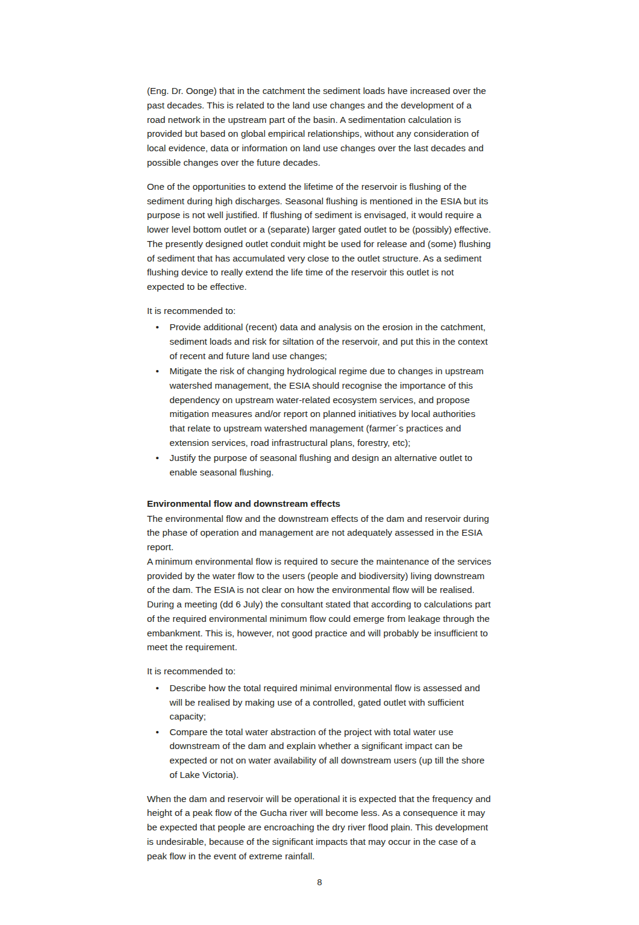(Eng. Dr. Oonge) that in the catchment the sediment loads have increased over the past decades. This is related to the land use changes and the development of a road network in the upstream part of the basin. A sedimentation calculation is provided but based on global empirical relationships, without any consideration of local evidence, data or information on land use changes over the last decades and possible changes over the future decades.
One of the opportunities to extend the lifetime of the reservoir is flushing of the sediment during high discharges. Seasonal flushing is mentioned in the ESIA but its purpose is not well justified. If flushing of sediment is envisaged, it would require a lower level bottom outlet or a (separate) larger gated outlet to be (possibly) effective. The presently designed outlet conduit might be used for release and (some) flushing of sediment that has accumulated very close to the outlet structure. As a sediment flushing device to really extend the life time of the reservoir this outlet is not expected to be effective.
It is recommended to:
Provide additional (recent) data and analysis on the erosion in the catchment, sediment loads and risk for siltation of the reservoir, and put this in the context of recent and future land use changes;
Mitigate the risk of changing hydrological regime due to changes in upstream watershed management, the ESIA should recognise the importance of this dependency on upstream water-related ecosystem services, and propose mitigation measures and/or report on planned initiatives by local authorities that relate to upstream watershed management (farmer´s practices and extension services, road infrastructural plans, forestry, etc);
Justify the purpose of seasonal flushing and design an alternative outlet to enable seasonal flushing.
Environmental flow and downstream effects
The environmental flow and the downstream effects of the dam and reservoir during the phase of operation and management are not adequately assessed in the ESIA report.
A minimum environmental flow is required to secure the maintenance of the services provided by the water flow to the users (people and biodiversity) living downstream of the dam. The ESIA is not clear on how the environmental flow will be realised. During a meeting (dd 6 July) the consultant stated that according to calculations part of the required environmental minimum flow could emerge from leakage through the embankment. This is, however, not good practice and will probably be insufficient to meet the requirement.
It is recommended to:
Describe how the total required minimal environmental flow is assessed and will be realised by making use of a controlled, gated outlet with sufficient capacity;
Compare the total water abstraction of the project with total water use downstream of the dam and explain whether a significant impact can be expected or not on water availability of all downstream users (up till the shore of Lake Victoria).
When the dam and reservoir will be operational it is expected that the frequency and height of a peak flow of the Gucha river will become less. As a consequence it may be expected that people are encroaching the dry river flood plain. This development is undesirable, because of the significant impacts that may occur in the case of a peak flow in the event of extreme rainfall.
8